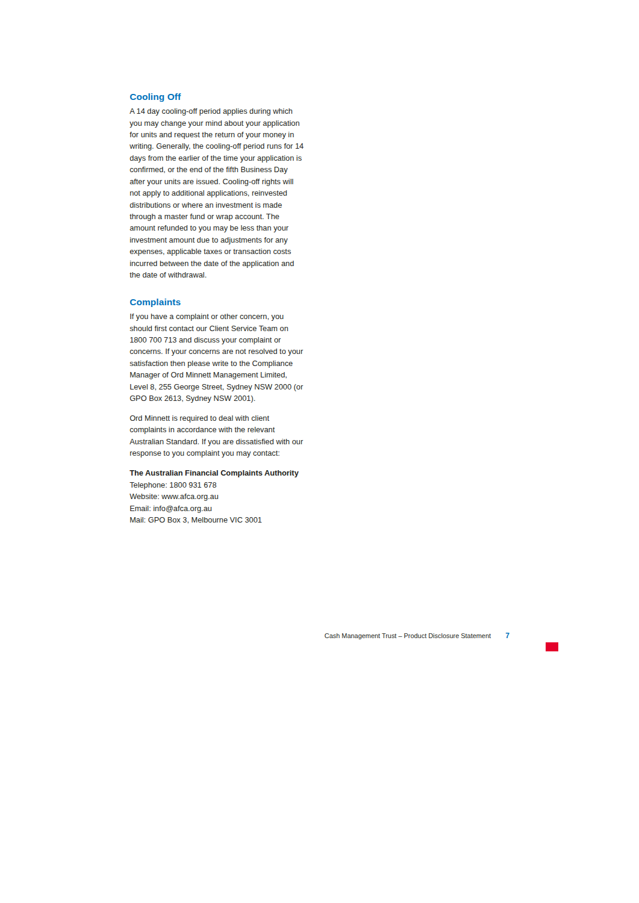Cooling Off
A 14 day cooling-off period applies during which you may change your mind about your application for units and request the return of your money in writing. Generally, the cooling-off period runs for 14 days from the earlier of the time your application is confirmed, or the end of the fifth Business Day after your units are issued. Cooling-off rights will not apply to additional applications, reinvested distributions or where an investment is made through a master fund or wrap account. The amount refunded to you may be less than your investment amount due to adjustments for any expenses, applicable taxes or transaction costs incurred between the date of the application and the date of withdrawal.
Complaints
If you have a complaint or other concern, you should first contact our Client Service Team on 1800 700 713 and discuss your complaint or concerns. If your concerns are not resolved to your satisfaction then please write to the Compliance Manager of Ord Minnett Management Limited, Level 8, 255 George Street, Sydney NSW 2000 (or GPO Box 2613, Sydney NSW 2001).
Ord Minnett is required to deal with client complaints in accordance with the relevant Australian Standard. If you are dissatisfied with our response to you complaint you may contact:
The Australian Financial Complaints Authority
Telephone: 1800 931 678
Website: www.afca.org.au
Email: info@afca.org.au
Mail: GPO Box 3, Melbourne VIC 3001
Cash Management Trust – Product Disclosure Statement 7